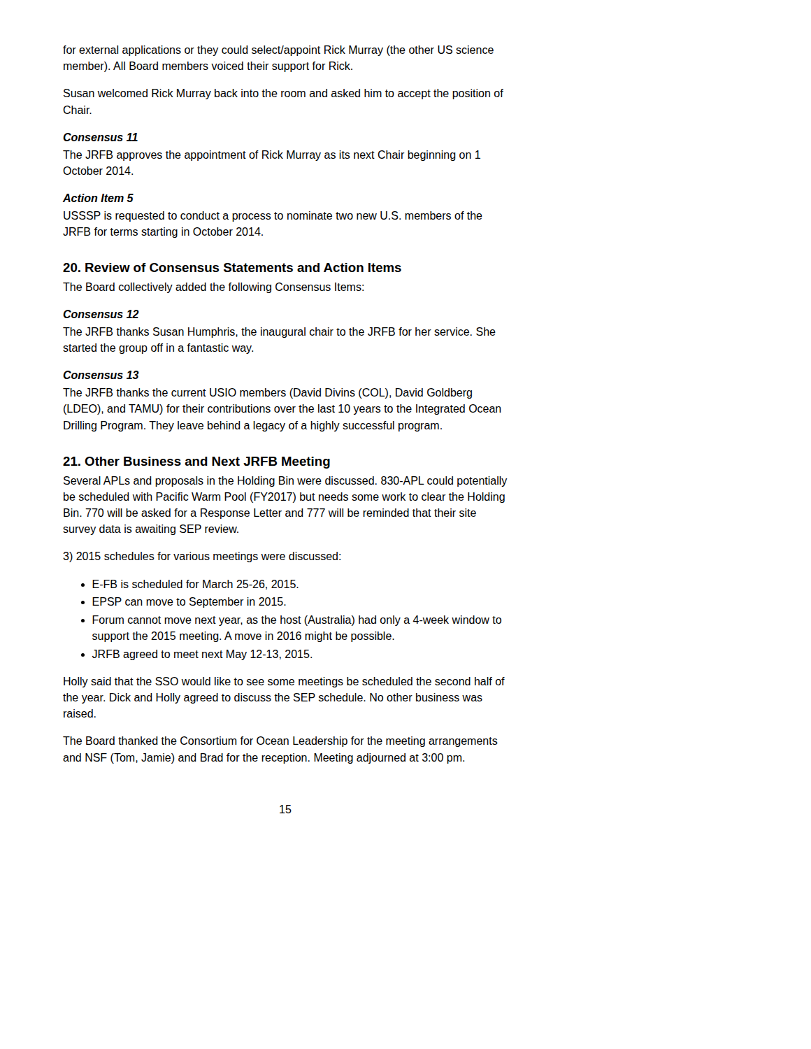for external applications or they could select/appoint Rick Murray (the other US science member). All Board members voiced their support for Rick.
Susan welcomed Rick Murray back into the room and asked him to accept the position of Chair.
Consensus 11
The JRFB approves the appointment of Rick Murray as its next Chair beginning on 1 October 2014.
Action Item 5
USSSP is requested to conduct a process to nominate two new U.S. members of the JRFB for terms starting in October 2014.
20. Review of Consensus Statements and Action Items
The Board collectively added the following Consensus Items:
Consensus 12
The JRFB thanks Susan Humphris, the inaugural chair to the JRFB for her service. She started the group off in a fantastic way.
Consensus 13
The JRFB thanks the current USIO members (David Divins (COL), David Goldberg (LDEO), and TAMU) for their contributions over the last 10 years to the Integrated Ocean Drilling Program. They leave behind a legacy of a highly successful program.
21. Other Business and Next JRFB Meeting
Several APLs and proposals in the Holding Bin were discussed. 830-APL could potentially be scheduled with Pacific Warm Pool (FY2017) but needs some work to clear the Holding Bin. 770 will be asked for a Response Letter and 777 will be reminded that their site survey data is awaiting SEP review.
3) 2015 schedules for various meetings were discussed:
E-FB is scheduled for March 25-26, 2015.
EPSP can move to September in 2015.
Forum cannot move next year, as the host (Australia) had only a 4-week window to support the 2015 meeting. A move in 2016 might be possible.
JRFB agreed to meet next May 12-13, 2015.
Holly said that the SSO would like to see some meetings be scheduled the second half of the year. Dick and Holly agreed to discuss the SEP schedule. No other business was raised.
The Board thanked the Consortium for Ocean Leadership for the meeting arrangements and NSF (Tom, Jamie) and Brad for the reception. Meeting adjourned at 3:00 pm.
15